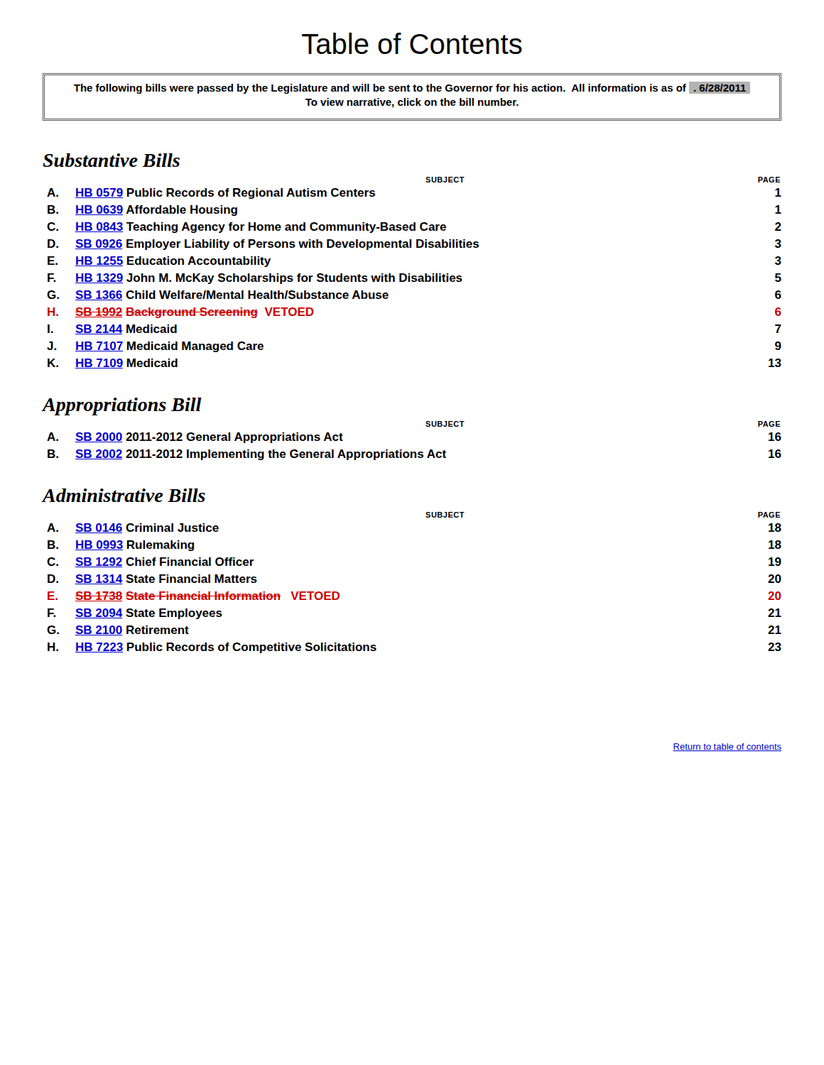Table of Contents
The following bills were passed by the Legislature and will be sent to the Governor for his action. All information is as of . 6/28/2011
To view narrative, click on the bill number.
Substantive Bills
| | SUBJECT | PAGE |
| --- | --- | --- |
| A. | HB 0579 Public Records of Regional Autism Centers | 1 |
| B. | HB 0639 Affordable Housing | 1 |
| C. | HB 0843 Teaching Agency for Home and Community-Based Care | 2 |
| D. | SB 0926 Employer Liability of Persons with Developmental Disabilities | 3 |
| E. | HB 1255 Education Accountability | 3 |
| F. | HB 1329 John M. McKay Scholarships for Students with Disabilities | 5 |
| G. | SB 1366 Child Welfare/Mental Health/Substance Abuse | 6 |
| H. | SB 1992 Background Screening VETOED | 6 |
| I. | SB 2144 Medicaid | 7 |
| J. | HB 7107 Medicaid Managed Care | 9 |
| K. | HB 7109 Medicaid | 13 |
Appropriations Bill
| | SUBJECT | PAGE |
| --- | --- | --- |
| A. | SB 2000 2011-2012 General Appropriations Act | 16 |
| B. | SB 2002 2011-2012 Implementing the General Appropriations Act | 16 |
Administrative Bills
| | SUBJECT | PAGE |
| --- | --- | --- |
| A. | SB 0146 Criminal Justice | 18 |
| B. | HB 0993 Rulemaking | 18 |
| C. | SB 1292 Chief Financial Officer | 19 |
| D. | SB 1314 State Financial Matters | 20 |
| E. | SB 1738 State Financial Information VETOED | 20 |
| F. | SB 2094 State Employees | 21 |
| G. | SB 2100 Retirement | 21 |
| H. | HB 7223 Public Records of Competitive Solicitations | 23 |
Return to table of contents